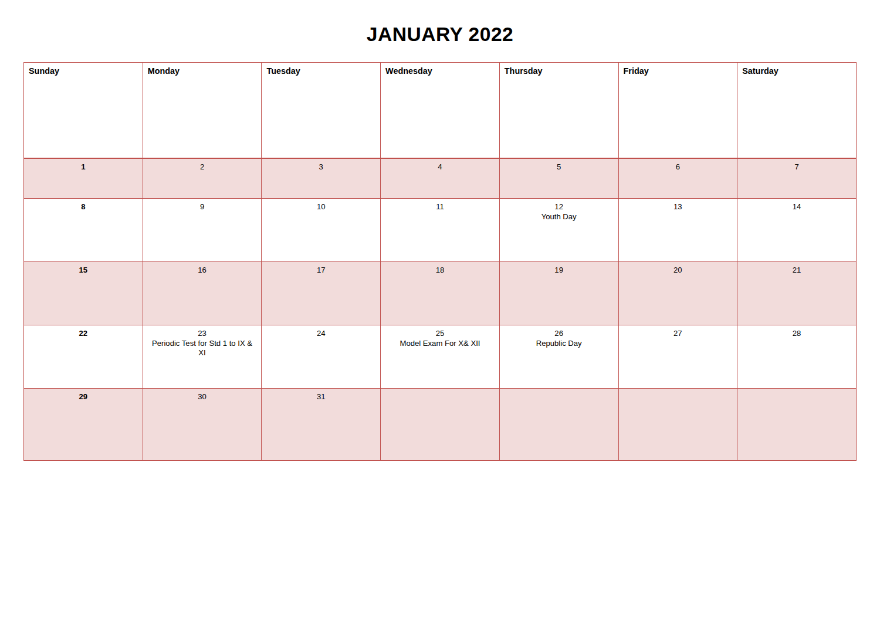JANUARY 2022
| Sunday | Monday | Tuesday | Wednesday | Thursday | Friday | Saturday |
| --- | --- | --- | --- | --- | --- | --- |
| 1 | 2 | 3 | 4 | 5 | 6 | 7 |
| 8 | 9 | 10 | 11 | 12 Youth Day | 13 | 14 |
| 15 | 16 | 17 | 18 | 19 | 20 | 21 |
| 22 | 23 Periodic Test for Std 1 to IX & XI | 24 | 25 Model Exam For X& XII | 26 Republic Day | 27 | 28 |
| 29 | 30 | 31 | | | | |